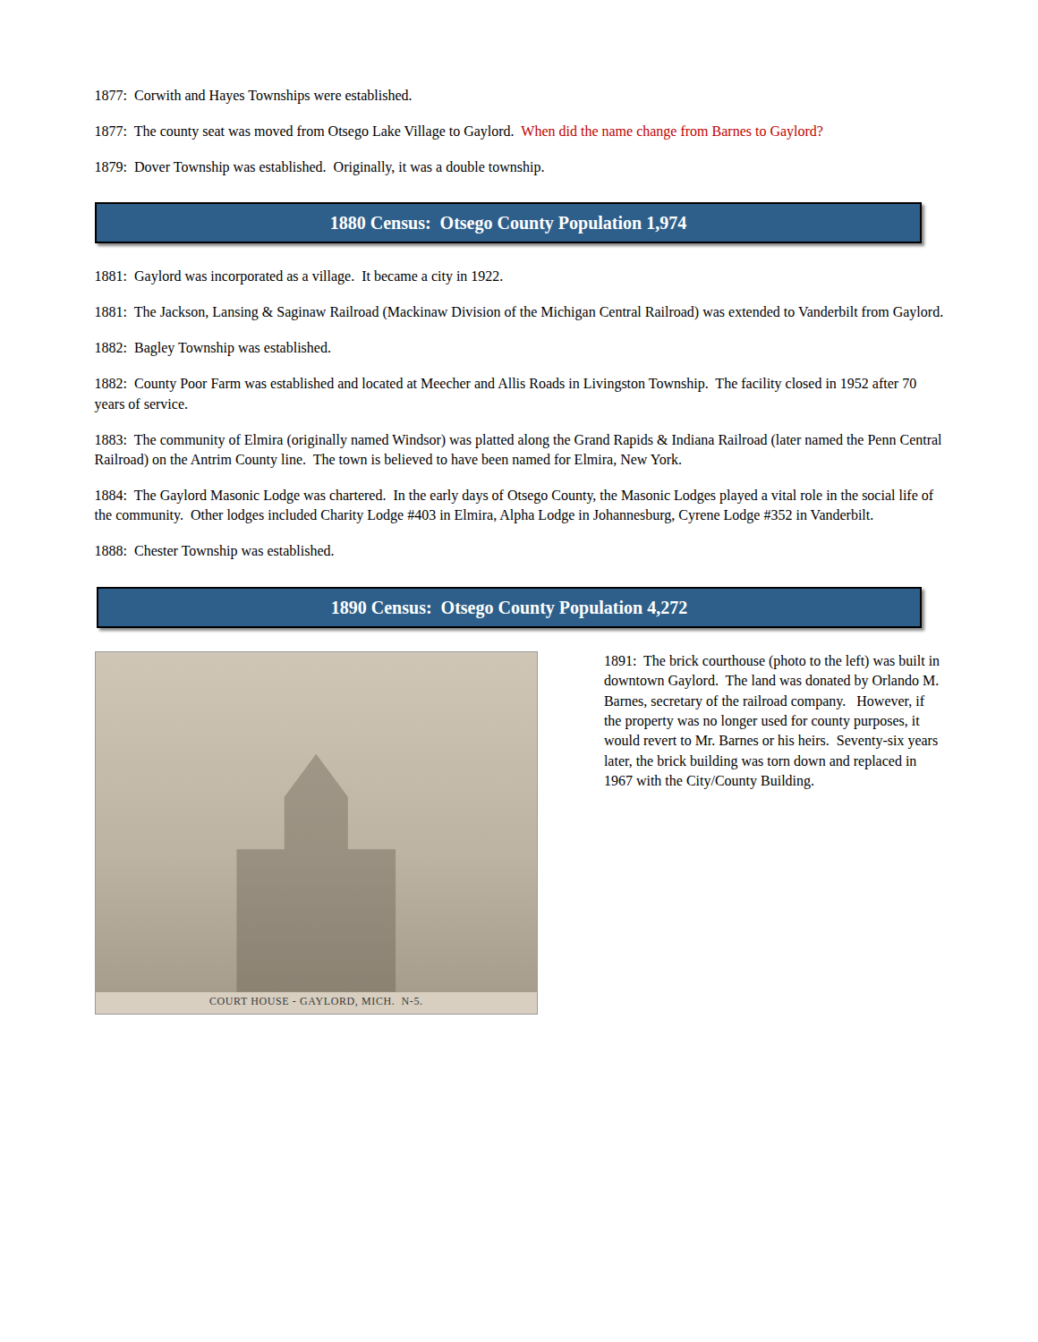1877: Corwith and Hayes Townships were established.
1877: The county seat was moved from Otsego Lake Village to Gaylord. When did the name change from Barnes to Gaylord?
1879: Dover Township was established. Originally, it was a double township.
1880 Census: Otsego County Population 1,974
1881: Gaylord was incorporated as a village. It became a city in 1922.
1881: The Jackson, Lansing & Saginaw Railroad (Mackinaw Division of the Michigan Central Railroad) was extended to Vanderbilt from Gaylord.
1882: Bagley Township was established.
1882: County Poor Farm was established and located at Meecher and Allis Roads in Livingston Township. The facility closed in 1952 after 70 years of service.
1883: The community of Elmira (originally named Windsor) was platted along the Grand Rapids & Indiana Railroad (later named the Penn Central Railroad) on the Antrim County line. The town is believed to have been named for Elmira, New York.
1884: The Gaylord Masonic Lodge was chartered. In the early days of Otsego County, the Masonic Lodges played a vital role in the social life of the community. Other lodges included Charity Lodge #403 in Elmira, Alpha Lodge in Johannesburg, Cyrene Lodge #352 in Vanderbilt.
1888: Chester Township was established.
1890 Census: Otsego County Population 4,272
COURT HOUSE - GAYLORD, MICH. N-5.
1891: The brick courthouse (photo to the left) was built in downtown Gaylord. The land was donated by Orlando M. Barnes, secretary of the railroad company. However, if the property was no longer used for county purposes, it would revert to Mr. Barnes or his heirs. Seventy-six years later, the brick building was torn down and replaced in 1967 with the City/County Building.